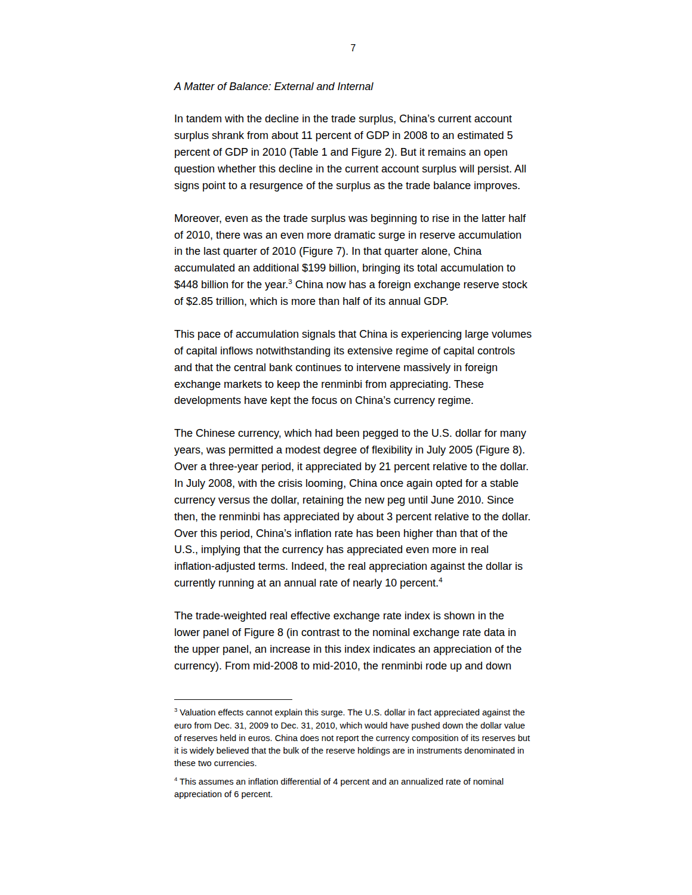7
A Matter of Balance: External and Internal
In tandem with the decline in the trade surplus, China’s current account surplus shrank from about 11 percent of GDP in 2008 to an estimated 5 percent of GDP in 2010 (Table 1 and Figure 2). But it remains an open question whether this decline in the current account surplus will persist. All signs point to a resurgence of the surplus as the trade balance improves.
Moreover, even as the trade surplus was beginning to rise in the latter half of 2010, there was an even more dramatic surge in reserve accumulation in the last quarter of 2010 (Figure 7). In that quarter alone, China accumulated an additional $199 billion, bringing its total accumulation to $448 billion for the year.3 China now has a foreign exchange reserve stock of $2.85 trillion, which is more than half of its annual GDP.
This pace of accumulation signals that China is experiencing large volumes of capital inflows notwithstanding its extensive regime of capital controls and that the central bank continues to intervene massively in foreign exchange markets to keep the renminbi from appreciating. These developments have kept the focus on China’s currency regime.
The Chinese currency, which had been pegged to the U.S. dollar for many years, was permitted a modest degree of flexibility in July 2005 (Figure 8). Over a three-year period, it appreciated by 21 percent relative to the dollar. In July 2008, with the crisis looming, China once again opted for a stable currency versus the dollar, retaining the new peg until June 2010. Since then, the renminbi has appreciated by about 3 percent relative to the dollar. Over this period, China’s inflation rate has been higher than that of the U.S., implying that the currency has appreciated even more in real inflation-adjusted terms. Indeed, the real appreciation against the dollar is currently running at an annual rate of nearly 10 percent.4
The trade-weighted real effective exchange rate index is shown in the lower panel of Figure 8 (in contrast to the nominal exchange rate data in the upper panel, an increase in this index indicates an appreciation of the currency). From mid-2008 to mid-2010, the renminbi rode up and down
3 Valuation effects cannot explain this surge. The U.S. dollar in fact appreciated against the euro from Dec. 31, 2009 to Dec. 31, 2010, which would have pushed down the dollar value of reserves held in euros. China does not report the currency composition of its reserves but it is widely believed that the bulk of the reserve holdings are in instruments denominated in these two currencies.
4 This assumes an inflation differential of 4 percent and an annualized rate of nominal appreciation of 6 percent.